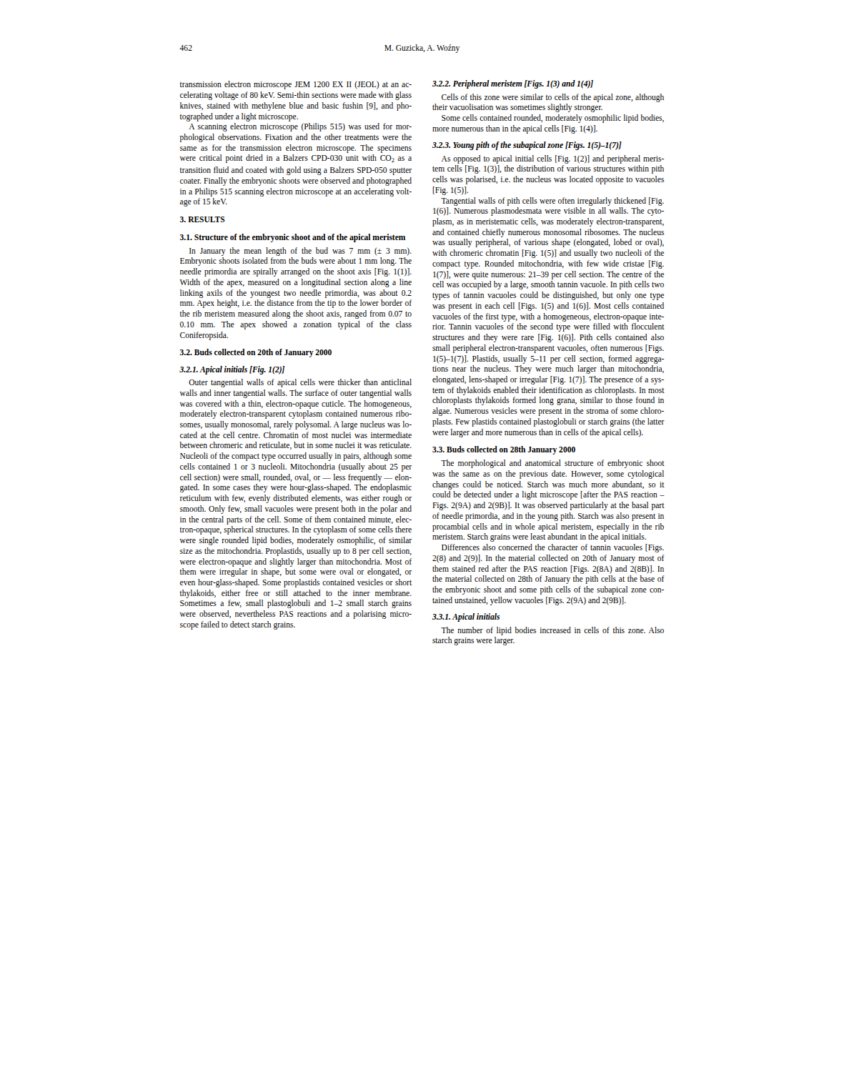462 M. Guzicka, A. Woźny
transmission electron microscope JEM 1200 EX II (JEOL) at an accelerating voltage of 80 keV. Semi-thin sections were made with glass knives, stained with methylene blue and basic fushin [9], and photographed under a light microscope.
A scanning electron microscope (Philips 515) was used for morphological observations. Fixation and the other treatments were the same as for the transmission electron microscope. The specimens were critical point dried in a Balzers CPD-030 unit with CO2 as a transition fluid and coated with gold using a Balzers SPD-050 sputter coater. Finally the embryonic shoots were observed and photographed in a Philips 515 scanning electron microscope at an accelerating voltage of 15 keV.
3. RESULTS
3.1. Structure of the embryonic shoot and of the apical meristem
In January the mean length of the bud was 7 mm (± 3 mm). Embryonic shoots isolated from the buds were about 1 mm long. The needle primordia are spirally arranged on the shoot axis [Fig. 1(1)]. Width of the apex, measured on a longitudinal section along a line linking axils of the youngest two needle primordia, was about 0.2 mm. Apex height, i.e. the distance from the tip to the lower border of the rib meristem measured along the shoot axis, ranged from 0.07 to 0.10 mm. The apex showed a zonation typical of the class Coniferopsida.
3.2. Buds collected on 20th of January 2000
3.2.1. Apical initials [Fig. 1(2)]
Outer tangential walls of apical cells were thicker than anticlinal walls and inner tangential walls. The surface of outer tangential walls was covered with a thin, electron-opaque cuticle. The homogeneous, moderately electron-transparent cytoplasm contained numerous ribosomes, usually monosomal, rarely polysomal. A large nucleus was located at the cell centre. Chromatin of most nuclei was intermediate between chromeric and reticulate, but in some nuclei it was reticulate. Nucleoli of the compact type occurred usually in pairs, although some cells contained 1 or 3 nucleoli. Mitochondria (usually about 25 per cell section) were small, rounded, oval, or — less frequently — elongated. In some cases they were hour-glass-shaped. The endoplasmic reticulum with few, evenly distributed elements, was either rough or smooth. Only few, small vacuoles were present both in the polar and in the central parts of the cell. Some of them contained minute, electron-opaque, spherical structures. In the cytoplasm of some cells there were single rounded lipid bodies, moderately osmophilic, of similar size as the mitochondria. Proplastids, usually up to 8 per cell section, were electron-opaque and slightly larger than mitochondria. Most of them were irregular in shape, but some were oval or elongated, or even hour-glass-shaped. Some proplastids contained vesicles or short thylakoids, either free or still attached to the inner membrane. Sometimes a few, small plastoglobuli and 1–2 small starch grains were observed, nevertheless PAS reactions and a polarising microscope failed to detect starch grains.
3.2.2. Peripheral meristem [Figs. 1(3) and 1(4)]
Cells of this zone were similar to cells of the apical zone, although their vacuolisation was sometimes slightly stronger.
Some cells contained rounded, moderately osmophilic lipid bodies, more numerous than in the apical cells [Fig. 1(4)].
3.2.3. Young pith of the subapical zone [Figs. 1(5)–1(7)]
As opposed to apical initial cells [Fig. 1(2)] and peripheral meristem cells [Fig. 1(3)], the distribution of various structures within pith cells was polarised, i.e. the nucleus was located opposite to vacuoles [Fig. 1(5)].
Tangential walls of pith cells were often irregularly thickened [Fig. 1(6)]. Numerous plasmodesmata were visible in all walls. The cytoplasm, as in meristematic cells, was moderately electron-transparent, and contained chiefly numerous monosomal ribosomes. The nucleus was usually peripheral, of various shape (elongated, lobed or oval), with chromeric chromatin [Fig. 1(5)] and usually two nucleoli of the compact type. Rounded mitochondria, with few wide cristae [Fig. 1(7)], were quite numerous: 21–39 per cell section. The centre of the cell was occupied by a large, smooth tannin vacuole. In pith cells two types of tannin vacuoles could be distinguished, but only one type was present in each cell [Figs. 1(5) and 1(6)]. Most cells contained vacuoles of the first type, with a homogeneous, electron-opaque interior. Tannin vacuoles of the second type were filled with flocculent structures and they were rare [Fig. 1(6)]. Pith cells contained also small peripheral electron-transparent vacuoles, often numerous [Figs. 1(5)–1(7)]. Plastids, usually 5–11 per cell section, formed aggregations near the nucleus. They were much larger than mitochondria, elongated, lens-shaped or irregular [Fig. 1(7)]. The presence of a system of thylakoids enabled their identification as chloroplasts. In most chloroplasts thylakoids formed long grana, similar to those found in algae. Numerous vesicles were present in the stroma of some chloroplasts. Few plastids contained plastoglobuli or starch grains (the latter were larger and more numerous than in cells of the apical cells).
3.3. Buds collected on 28th January 2000
The morphological and anatomical structure of embryonic shoot was the same as on the previous date. However, some cytological changes could be noticed. Starch was much more abundant, so it could be detected under a light microscope [after the PAS reaction – Figs. 2(9A) and 2(9B)]. It was observed particularly at the basal part of needle primordia, and in the young pith. Starch was also present in procambial cells and in whole apical meristem, especially in the rib meristem. Starch grains were least abundant in the apical initials.
Differences also concerned the character of tannin vacuoles [Figs. 2(8) and 2(9)]. In the material collected on 20th of January most of them stained red after the PAS reaction [Figs. 2(8A) and 2(8B)]. In the material collected on 28th of January the pith cells at the base of the embryonic shoot and some pith cells of the subapical zone contained unstained, yellow vacuoles [Figs. 2(9A) and 2(9B)].
3.3.1. Apical initials
The number of lipid bodies increased in cells of this zone. Also starch grains were larger.